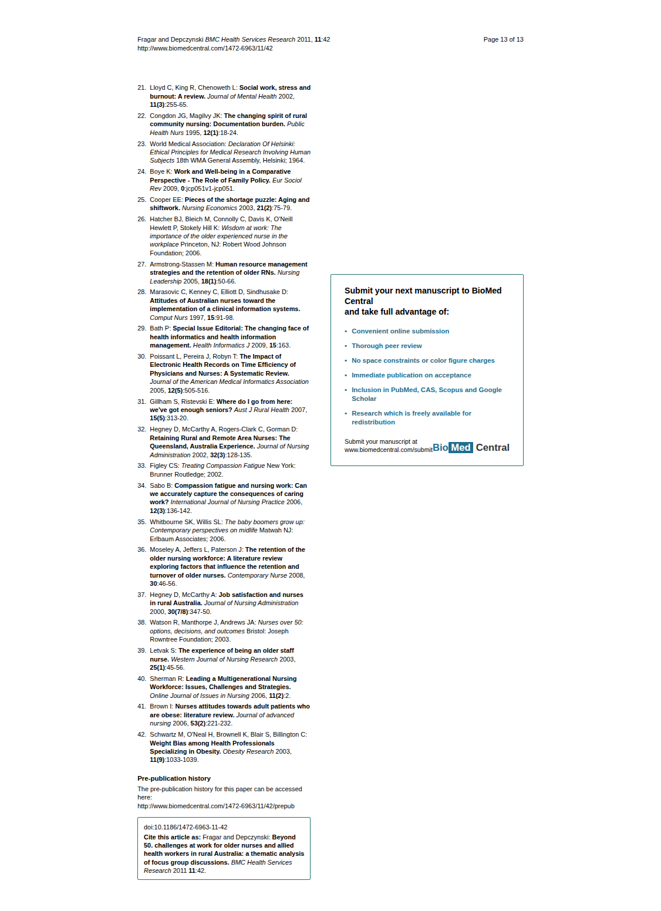Fragar and Depczynski BMC Health Services Research 2011, 11:42
http://www.biomedcentral.com/1472-6963/11/42
Page 13 of 13
21. Lloyd C, King R, Chenoweth L: Social work, stress and burnout: A review. Journal of Mental Health 2002, 11(3):255-65.
22. Congdon JG, Magilvy JK: The changing spirit of rural community nursing: Documentation burden. Public Health Nurs 1995, 12(1):18-24.
23. World Medical Association: Declaration Of Helsinki: Ethical Principles for Medical Research Involving Human Subjects 18th WMA General Assembly, Helsinki; 1964.
24. Boye K: Work and Well-being in a Comparative Perspective - The Role of Family Policy. Eur Sociol Rev 2009, 0:jcp051v1-jcp051.
25. Cooper EE: Pieces of the shortage puzzle: Aging and shiftwork. Nursing Economics 2003, 21(2):75-79.
26. Hatcher BJ, Bleich M, Connolly C, Davis K, O'Neill Hewlett P, Stokely Hill K: Wisdom at work: The importance of the older experienced nurse in the workplace Princeton, NJ: Robert Wood Johnson Foundation; 2006.
27. Armstrong-Stassen M: Human resource management strategies and the retention of older RNs. Nursing Leadership 2005, 18(1):50-66.
28. Marasovic C, Kenney C, Elliott D, Sindhusake D: Attitudes of Australian nurses toward the implementation of a clinical information systems. Comput Nurs 1997, 15:91-98.
29. Bath P: Special Issue Editorial: The changing face of health informatics and health information management. Health Informatics J 2009, 15:163.
30. Poissant L, Pereira J, Robyn T: The Impact of Electronic Health Records on Time Efficiency of Physicians and Nurses: A Systematic Review. Journal of the American Medical Informatics Association 2005, 12(5):505-516.
31. Gillham S, Ristevski E: Where do I go from here: we've got enough seniors? Aust J Rural Health 2007, 15(5):313-20.
32. Hegney D, McCarthy A, Rogers-Clark C, Gorman D: Retaining Rural and Remote Area Nurses: The Queensland, Australia Experience. Journal of Nursing Administration 2002, 32(3):128-135.
33. Figley CS: Treating Compassion Fatigue New York: Brunner Routledge; 2002.
34. Sabo B: Compassion fatigue and nursing work: Can we accurately capture the consequences of caring work? International Journal of Nursing Practice 2006, 12(3):136-142.
35. Whitbourne SK, Willis SL: The baby boomers grow up: Contemporary perspectives on midlife Matwah NJ: Erlbaum Associates; 2006.
36. Moseley A, Jeffers L, Paterson J: The retention of the older nursing workforce: A literature review exploring factors that influence the retention and turnover of older nurses. Contemporary Nurse 2008, 30:46-56.
37. Hegney D, McCarthy A: Job satisfaction and nurses in rural Australia. Journal of Nursing Administration 2000, 30(7/8):347-50.
38. Watson R, Manthorpe J, Andrews JA: Nurses over 50: options, decisions, and outcomes Bristol: Joseph Rowntree Foundation; 2003.
39. Letvak S: The experience of being an older staff nurse. Western Journal of Nursing Research 2003, 25(1):45-56.
40. Sherman R: Leading a Multigenerational Nursing Workforce: Issues, Challenges and Strategies. Online Journal of Issues in Nursing 2006, 11(2):2.
41. Brown I: Nurses attitudes towards adult patients who are obese: literature review. Journal of advanced nursing 2006, 53(2):221-232.
42. Schwartz M, O'Neal H, Brownell K, Blair S, Billington C: Weight Bias among Health Professionals Specializing in Obesity. Obesity Research 2003, 11(9):1033-1039.
Pre-publication history
The pre-publication history for this paper can be accessed here:
http://www.biomedcentral.com/1472-6963/11/42/prepub
doi:10.1186/1472-6963-11-42
Cite this article as: Fragar and Depczynski: Beyond 50. challenges at work for older nurses and allied health workers in rural Australia: a thematic analysis of focus group discussions. BMC Health Services Research 2011 11:42.
Submit your next manuscript to BioMed Central
and take full advantage of:
Convenient online submission
Thorough peer review
No space constraints or color figure charges
Immediate publication on acceptance
Inclusion in PubMed, CAS, Scopus and Google Scholar
Research which is freely available for redistribution
Submit your manuscript at
www.biomedcentral.com/submit
Bio Med Central